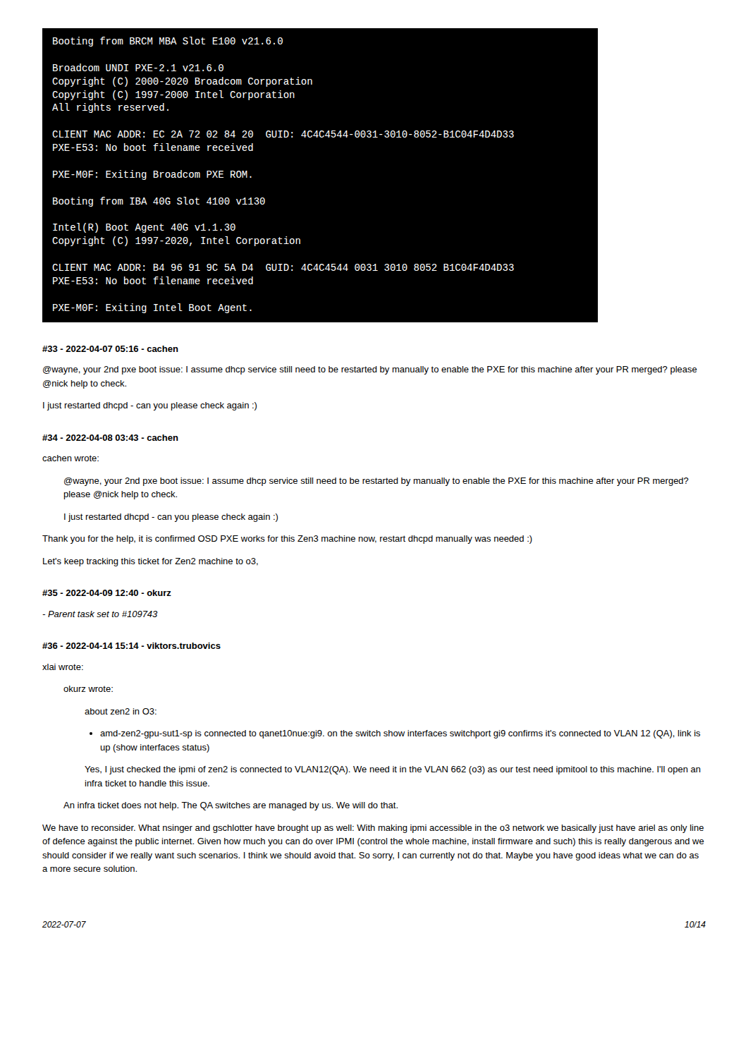Booting from BRCM MBA Slot E100 v21.6.0 Broadcom UNDI PXE-2.1 v21.6.0 Copyright (C) 2000-2020 Broadcom Corporation Copyright (C) 1997-2000 Intel Corporation All rights reserved. CLIENT MAC ADDR: EC 2A 72 02 84 20 GUID: 4C4C4544-0031-3010-8052-B1C04F4D4D33 PXE-E53: No boot filename received PXE-M0F: Exiting Broadcom PXE ROM. Booting from IBA 40G Slot 4100 v1130 Intel(R) Boot Agent 40G v1.1.30 Copyright (C) 1997-2020, Intel Corporation CLIENT MAC ADDR: B4 96 91 9C 5A D4 GUID: 4C4C4544 0031 3010 8052 B1C04F4D4D33 PXE-E53: No boot filename received PXE-M0F: Exiting Intel Boot Agent.
#33 - 2022-04-07 05:16 - cachen
@wayne, your 2nd pxe boot issue: I assume dhcp service still need to be restarted by manually to enable the PXE for this machine after your PR merged? please @nick help to check.
I just restarted dhcpd - can you please check again :)
#34 - 2022-04-08 03:43 - cachen
cachen wrote:
@wayne, your 2nd pxe boot issue: I assume dhcp service still need to be restarted by manually to enable the PXE for this machine after your PR merged? please @nick help to check.
I just restarted dhcpd - can you please check again :)
Thank you for the help, it is confirmed OSD PXE works for this Zen3 machine now, restart dhcpd manually was needed :)
Let's keep tracking this ticket for Zen2 machine to o3,
#35 - 2022-04-09 12:40 - okurz
- Parent task set to #109743
#36 - 2022-04-14 15:14 - viktors.trubovics
xlai wrote:
okurz wrote:
about zen2 in O3:
amd-zen2-gpu-sut1-sp is connected to qanet10nue:gi9. on the switch show interfaces switchport gi9 confirms it's connected to VLAN 12 (QA), link is up (show interfaces status)
Yes, I just checked the ipmi of zen2 is connected to VLAN12(QA). We need it in the VLAN 662 (o3) as our test need ipmitool to this machine. I'll open an infra ticket to handle this issue.
An infra ticket does not help. The QA switches are managed by us. We will do that.
We have to reconsider. What nsinger and gschlotter have brought up as well: With making ipmi accessible in the o3 network we basically just have ariel as only line of defence against the public internet. Given how much you can do over IPMI (control the whole machine, install firmware and such) this is really dangerous and we should consider if we really want such scenarios. I think we should avoid that. So sorry, I can currently not do that. Maybe you have good ideas what we can do as a more secure solution.
2022-07-07 10/14